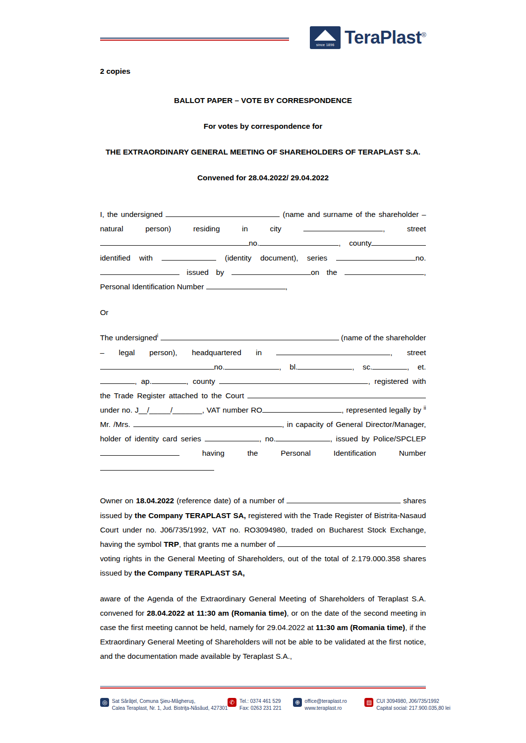since 1896
TeraPlast®
2 copies
BALLOT PAPER – VOTE BY CORRESPONDENCE
For votes by correspondence for
THE EXTRAORDINARY GENERAL MEETING OF SHAREHOLDERS OF TERAPLAST S.A.
Convened for 28.04.2022/ 29.04.2022
I, the undersigned (name and surname of the shareholder – natural person) residing in city , street no. , county identified with (identity document), series no. issued by on the , Personal Identification Number ,
Or
The undersignedi (name of the shareholder – legal person), headquartered in , street no. , bl. , sc. , et. , ap. , county , registered with the Trade Register attached to the Court under no. J__/_____/_______, VAT number RO , represented legally by ii Mr. /Mrs. , in capacity of General Director/Manager, holder of identity card series , no. , issued by Police/SPCLEP having the Personal Identification Number
Owner on 18.04.2022 (reference date) of a number of shares issued by the Company TERAPLAST SA, registered with the Trade Register of Bistrita-Nasaud Court under no. J06/735/1992, VAT no. RO3094980, traded on Bucharest Stock Exchange, having the symbol TRP, that grants me a number of voting rights in the General Meeting of Shareholders, out of the total of 2.179.000.358 shares issued by the Company TERAPLAST SA,
aware of the Agenda of the Extraordinary General Meeting of Shareholders of Teraplast S.A. convened for 28.04.2022 at 11:30 am (Romania time), or on the date of the second meeting in case the first meeting cannot be held, namely for 29.04.2022 at 11:30 am (Romania time), if the Extraordinary General Meeting of Shareholders will not be able to be validated at the first notice, and the documentation made available by Teraplast S.A.,
◎
Sat Sărăţel, Comuna Şieu-Măgheruş,
Calea Teraplast, Nr. 1, Jud. Bistriţa-Năsăud, 427301
✆
Tel.: 0374 461 529
Fax: 0263 231 221
⊕
office@teraplast.ro
www.teraplast.ro
▤
CUI 3094980, J06/735/1992
Capital social: 217.900.035,80 lei